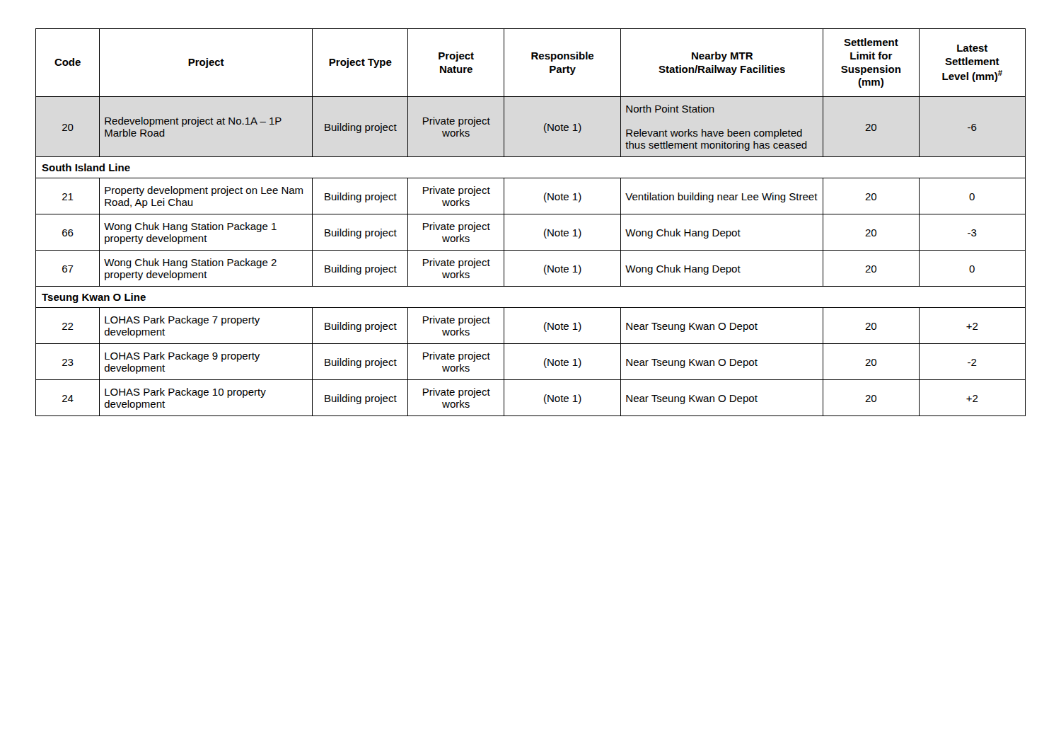| Code | Project | Project Type | Project Nature | Responsible Party | Nearby MTR Station/Railway Facilities | Settlement Limit for Suspension (mm) | Latest Settlement Level (mm) # |
| --- | --- | --- | --- | --- | --- | --- | --- |
| 20 | Redevelopment project at No.1A – 1P Marble Road | Building project | Private project works | (Note 1) | North Point Station Relevant works have been completed thus settlement monitoring has ceased | 20 | -6 |
| South Island Line |
| 21 | Property development project on Lee Nam Road, Ap Lei Chau | Building project | Private project works | (Note 1) | Ventilation building near Lee Wing Street | 20 | 0 |
| 66 | Wong Chuk Hang Station Package 1 property development | Building project | Private project works | (Note 1) | Wong Chuk Hang Depot | 20 | -3 |
| 67 | Wong Chuk Hang Station Package 2 property development | Building project | Private project works | (Note 1) | Wong Chuk Hang Depot | 20 | 0 |
| Tseung Kwan O Line |
| 22 | LOHAS Park Package 7 property development | Building project | Private project works | (Note 1) | Near Tseung Kwan O Depot | 20 | +2 |
| 23 | LOHAS Park Package 9 property development | Building project | Private project works | (Note 1) | Near Tseung Kwan O Depot | 20 | -2 |
| 24 | LOHAS Park Package 10 property development | Building project | Private project works | (Note 1) | Near Tseung Kwan O Depot | 20 | +2 |